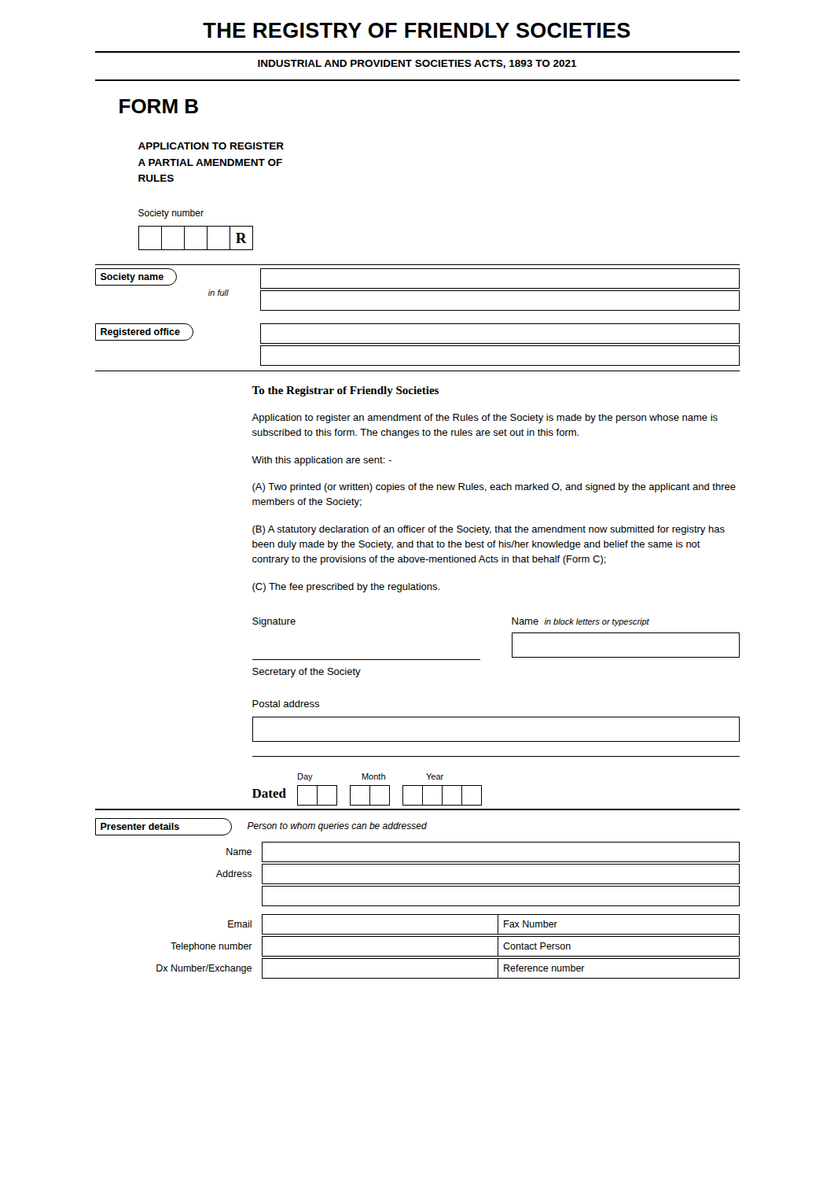THE REGISTRY OF FRIENDLY SOCIETIES
INDUSTRIAL AND PROVIDENT SOCIETIES ACTS, 1893 TO 2021
FORM B
APPLICATION TO REGISTER
A PARTIAL AMENDMENT OF
RULES
Society number
| | | | | R |
Society name
in full
Registered office
To the Registrar of Friendly Societies
Application to register an amendment of the Rules of the Society is made by the person whose name is subscribed to this form. The changes to the rules are set out in this form.
With this application are sent: -
(A) Two printed (or written) copies of the new Rules, each marked O, and signed by the applicant and three members of the Society;
(B) A statutory declaration of an officer of the Society, that the amendment now submitted for registry has been duly made by the Society, and that to the best of his/her knowledge and belief the same is not contrary to the provisions of the above-mentioned Acts in that behalf (Form C);
(C) The fee prescribed by the regulations.
Signature
Secretary of the Society
Name in block letters or typescript
Postal address
Dated
Day Month Year
Presenter details Person to whom queries can be addressed
Name
Address
Email
Fax Number
Telephone number
Contact Person
Dx Number/Exchange
Reference number